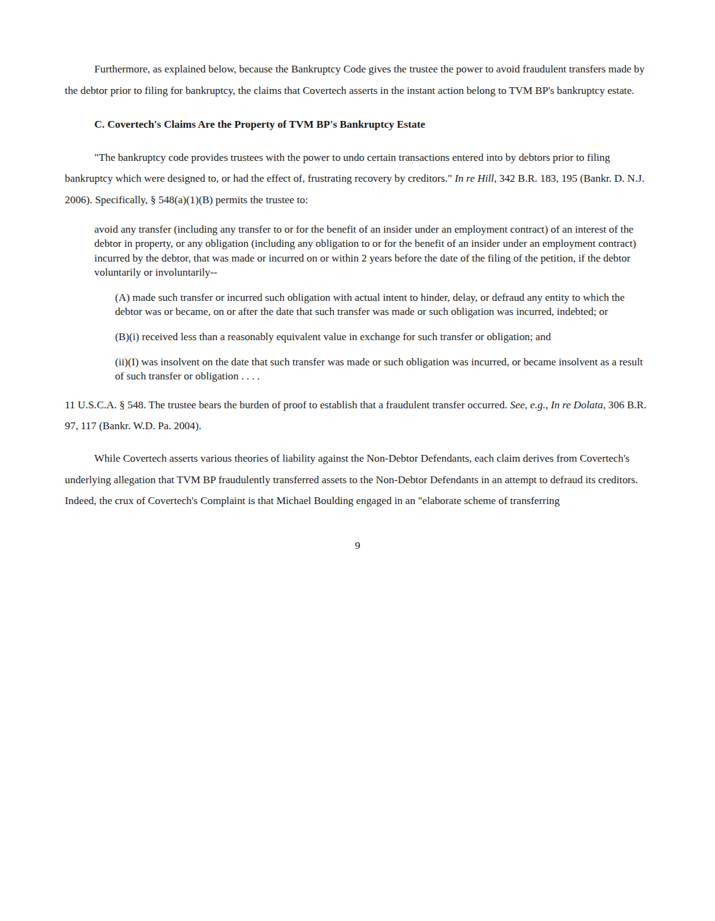Furthermore, as explained below, because the Bankruptcy Code gives the trustee the power to avoid fraudulent transfers made by the debtor prior to filing for bankruptcy, the claims that Covertech asserts in the instant action belong to TVM BP's bankruptcy estate.
C. Covertech's Claims Are the Property of TVM BP's Bankruptcy Estate
"The bankruptcy code provides trustees with the power to undo certain transactions entered into by debtors prior to filing bankruptcy which were designed to, or had the effect of, frustrating recovery by creditors." In re Hill, 342 B.R. 183, 195 (Bankr. D. N.J. 2006). Specifically, § 548(a)(1)(B) permits the trustee to:
avoid any transfer (including any transfer to or for the benefit of an insider under an employment contract) of an interest of the debtor in property, or any obligation (including any obligation to or for the benefit of an insider under an employment contract) incurred by the debtor, that was made or incurred on or within 2 years before the date of the filing of the petition, if the debtor voluntarily or involuntarily--
(A) made such transfer or incurred such obligation with actual intent to hinder, delay, or defraud any entity to which the debtor was or became, on or after the date that such transfer was made or such obligation was incurred, indebted; or
(B)(i) received less than a reasonably equivalent value in exchange for such transfer or obligation; and
(ii)(I) was insolvent on the date that such transfer was made or such obligation was incurred, or became insolvent as a result of such transfer or obligation . . . .
11 U.S.C.A. § 548. The trustee bears the burden of proof to establish that a fraudulent transfer occurred. See, e.g., In re Dolata, 306 B.R. 97, 117 (Bankr. W.D. Pa. 2004).
While Covertech asserts various theories of liability against the Non-Debtor Defendants, each claim derives from Covertech's underlying allegation that TVM BP fraudulently transferred assets to the Non-Debtor Defendants in an attempt to defraud its creditors. Indeed, the crux of Covertech's Complaint is that Michael Boulding engaged in an "elaborate scheme of transferring
9